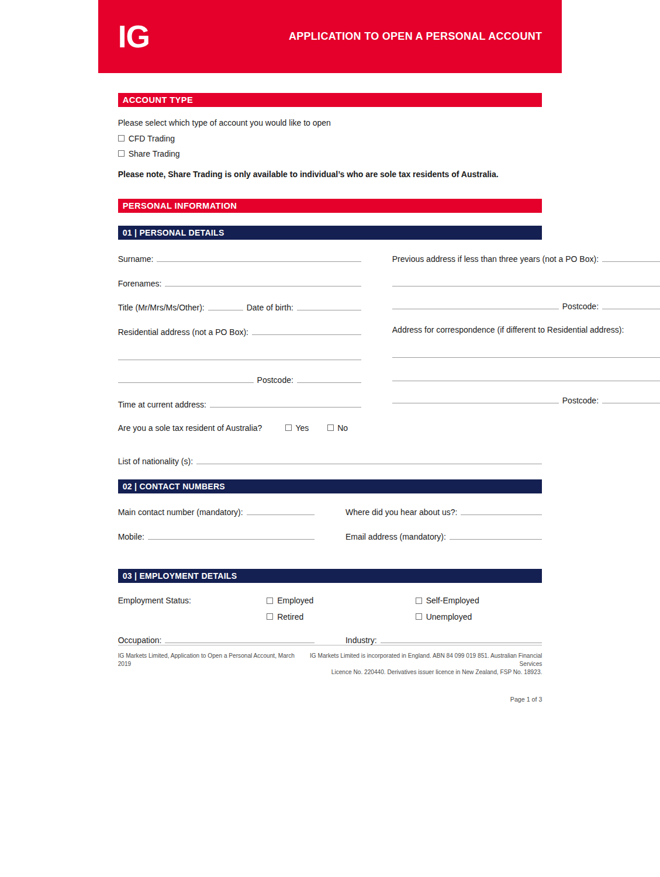IG
Application to open a personal account
Account type
Please select which type of account you would like to open
CFD Trading
Share Trading
Please note, Share Trading is only available to individual’s who are sole tax residents of Australia.
Personal information
01 | Personal details
Surname:
Forenames:
Title (Mr/Mrs/Ms/Other): Date of birth:
Residential address (not a PO Box):
Postcode:
Time at current address:
Are you a sole tax resident of Australia? Yes No
Previous address if less than three years (not a PO Box):
Postcode:
Address for correspondence (if different to Residential address):
Postcode:
List of nationality (s):
02 | Contact numbers
Main contact number (mandatory):
Mobile:
Where did you hear about us?:
Email address (mandatory):
03 | Employment details
Employment Status:
Employed
Self-Employed
Retired
Unemployed
Occupation:
Industry:
IG Markets Limited, Application to Open a Personal Account, March 2019
IG Markets Limited is incorporated in England. ABN 84 099 019 851. Australian Financial Services
Licence No. 220440. Derivatives issuer licence in New Zealand, FSP No. 18923.
Page 1 of 3